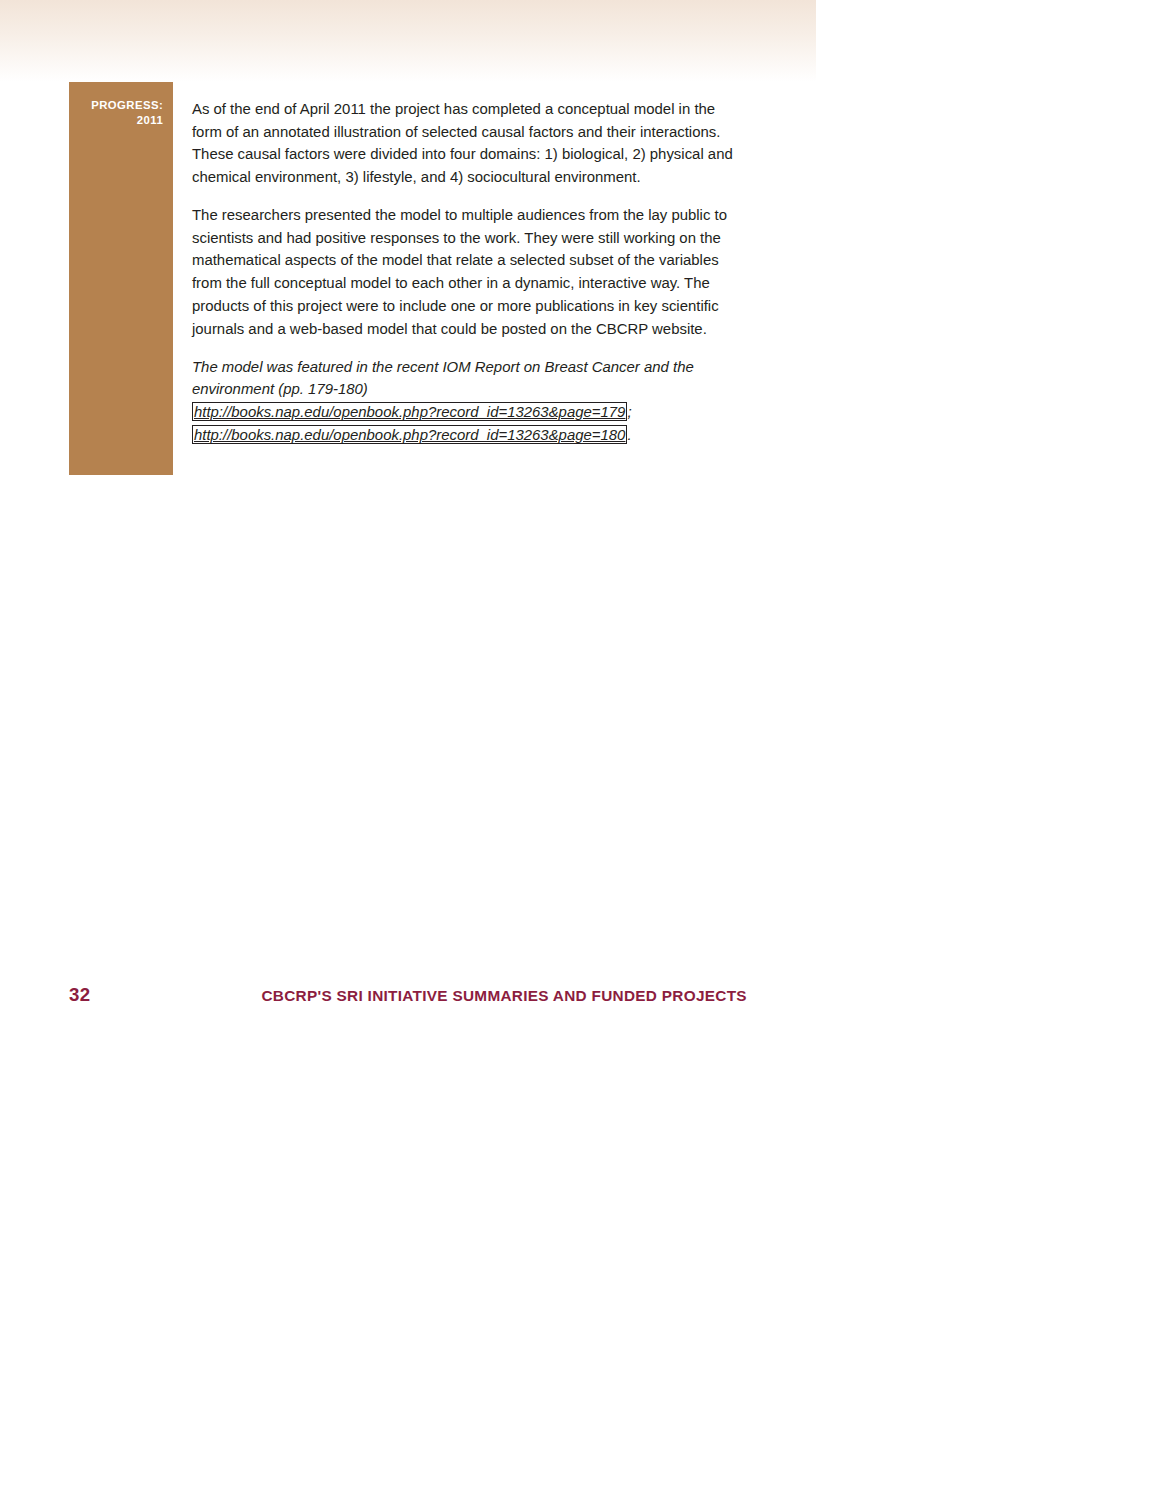PROGRESS:
2011
As of the end of April 2011 the project has completed a conceptual model in the form of an annotated illustration of selected causal factors and their interactions. These causal factors were divided into four domains: 1) biological, 2) physical and chemical environment, 3) lifestyle, and 4) sociocultural environment.
The researchers presented the model to multiple audiences from the lay public to scientists and had positive responses to the work. They were still working on the mathematical aspects of the model that relate a selected subset of the variables from the full conceptual model to each other in a dynamic, interactive way. The products of this project were to include one or more publications in key scientific journals and a web-based model that could be posted on the CBCRP website.
The model was featured in the recent IOM Report on Breast Cancer and the environment (pp. 179-180) http://books.nap.edu/openbook.php?record_id=13263&page=179; http://books.nap.edu/openbook.php?record_id=13263&page=180.
32 CBCRP'S SRI INITIATIVE SUMMARIES AND FUNDED PROJECTS